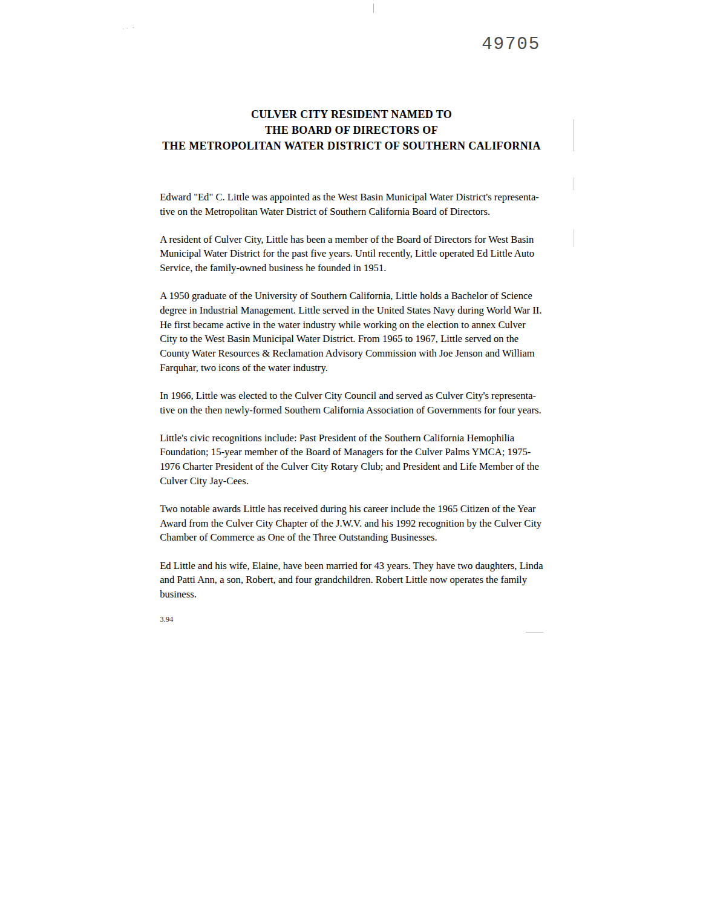. . .
49705
Culver City Resident Named to
the Board of Directors of
the Metropolitan Water District of Southern California
Edward "Ed" C. Little was appointed as the West Basin Municipal Water District's representative on the Metropolitan Water District of Southern California Board of Directors.
A resident of Culver City, Little has been a member of the Board of Directors for West Basin Municipal Water District for the past five years. Until recently, Little operated Ed Little Auto Service, the family-owned business he founded in 1951.
A 1950 graduate of the University of Southern California, Little holds a Bachelor of Science degree in Industrial Management. Little served in the United States Navy during World War II. He first became active in the water industry while working on the election to annex Culver City to the West Basin Municipal Water District. From 1965 to 1967, Little served on the County Water Resources & Reclamation Advisory Commission with Joe Jenson and William Farquhar, two icons of the water industry.
In 1966, Little was elected to the Culver City Council and served as Culver City's representative on the then newly-formed Southern California Association of Governments for four years.
Little's civic recognitions include: Past President of the Southern California Hemophilia Foundation; 15-year member of the Board of Managers for the Culver Palms YMCA; 1975-1976 Charter President of the Culver City Rotary Club; and President and Life Member of the Culver City Jay-Cees.
Two notable awards Little has received during his career include the 1965 Citizen of the Year Award from the Culver City Chapter of the J.W.V. and his 1992 recognition by the Culver City Chamber of Commerce as One of the Three Outstanding Businesses.
Ed Little and his wife, Elaine, have been married for 43 years. They have two daughters, Linda and Patti Ann, a son, Robert, and four grandchildren. Robert Little now operates the family business.
3.94